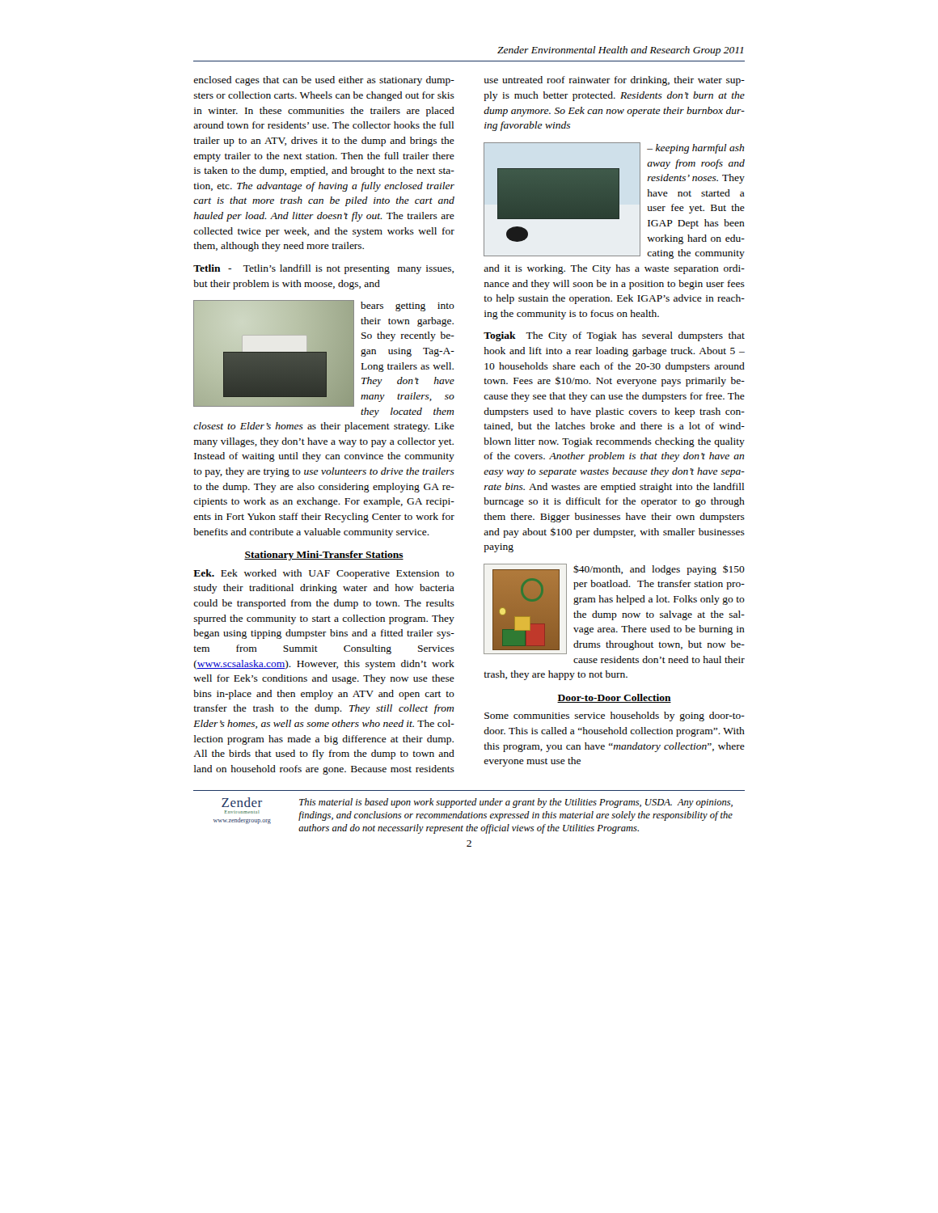Zender Environmental Health and Research Group 2011
enclosed cages that can be used either as stationary dumpsters or collection carts. Wheels can be changed out for skis in winter. In these communities the trailers are placed around town for residents’ use. The collector hooks the full trailer up to an ATV, drives it to the dump and brings the empty trailer to the next station. Then the full trailer there is taken to the dump, emptied, and brought to the next station, etc. The advantage of having a fully enclosed trailer cart is that more trash can be piled into the cart and hauled per load. And litter doesn’t fly out. The trailers are collected twice per week, and the system works well for them, although they need more trailers.
Tetlin - Tetlin’s landfill is not presenting many issues, but their problem is with moose, dogs, and
bears getting into their town garbage. So they recently began using Tag-A-Long trailers as well. They don’t have many trailers, so they located them closest to Elder’s homes as their placement strategy. Like many villages, they don’t have a way to pay a collector yet. Instead of waiting until they can convince the community to pay, they are trying to use volunteers to drive the trailers to the dump. They are also considering employing GA recipients to work as an exchange. For example, GA recipients in Fort Yukon staff their Recycling Center to work for benefits and contribute a valuable community service.
Stationary Mini-Transfer Stations
Eek. Eek worked with UAF Cooperative Extension to study their traditional drinking water and how bacteria could be transported from the dump to town. The results spurred the community to start a collection program. They began using tipping dumpster bins and a fitted trailer system from Summit Consulting Services (www.scsalaska.com). However, this system didn’t work well for Eek’s conditions and usage. They now use these bins in-place and then employ an ATV and open cart to transfer the trash to the dump. They still collect from Elder’s homes, as well as some others who need it. The collection program has made a big difference at their dump. All the birds that used to fly from the dump to town and land on household roofs are gone. Because most residents use untreated roof rainwater for drinking, their water supply is much better protected. Residents don’t burn at the dump anymore. So Eek can now operate their burnbox during favorable winds
– keeping harmful ash away from roofs and residents’ noses. They have not started a user fee yet. But the IGAP Dept has been working hard on educating the community and it is working. The City has a waste separation ordinance and they will soon be in a position to begin user fees to help sustain the operation. Eek IGAP’s advice in reaching the community is to focus on health.
Togiak The City of Togiak has several dumpsters that hook and lift into a rear loading garbage truck. About 5 – 10 households share each of the 20-30 dumpsters around town. Fees are $10/mo. Not everyone pays primarily because they see that they can use the dumpsters for free. The dumpsters used to have plastic covers to keep trash contained, but the latches broke and there is a lot of wind-blown litter now. Togiak recommends checking the quality of the covers. Another problem is that they don’t have an easy way to separate wastes because they don’t have separate bins. And wastes are emptied straight into the landfill burncage so it is difficult for the operator to go through them there. Bigger businesses have their own dumpsters and pay about $100 per dumpster, with smaller businesses paying
$40/month, and lodges paying $150 per boatload. The transfer station program has helped a lot. Folks only go to the dump now to salvage at the salvage area. There used to be burning in drums throughout town, but now because residents don’t need to haul their trash, they are happy to not burn.
Door-to-Door Collection
Some communities service households by going door-to-door. This is called a “household collection program”. With this program, you can have “mandatory collection”, where everyone must use the
Zender Environmental www.zendergroup.org
This material is based upon work supported under a grant by the Utilities Programs, USDA. Any opinions, findings, and conclusions or recommendations expressed in this material are solely the responsibility of the authors and do not necessarily represent the official views of the Utilities Programs.
2